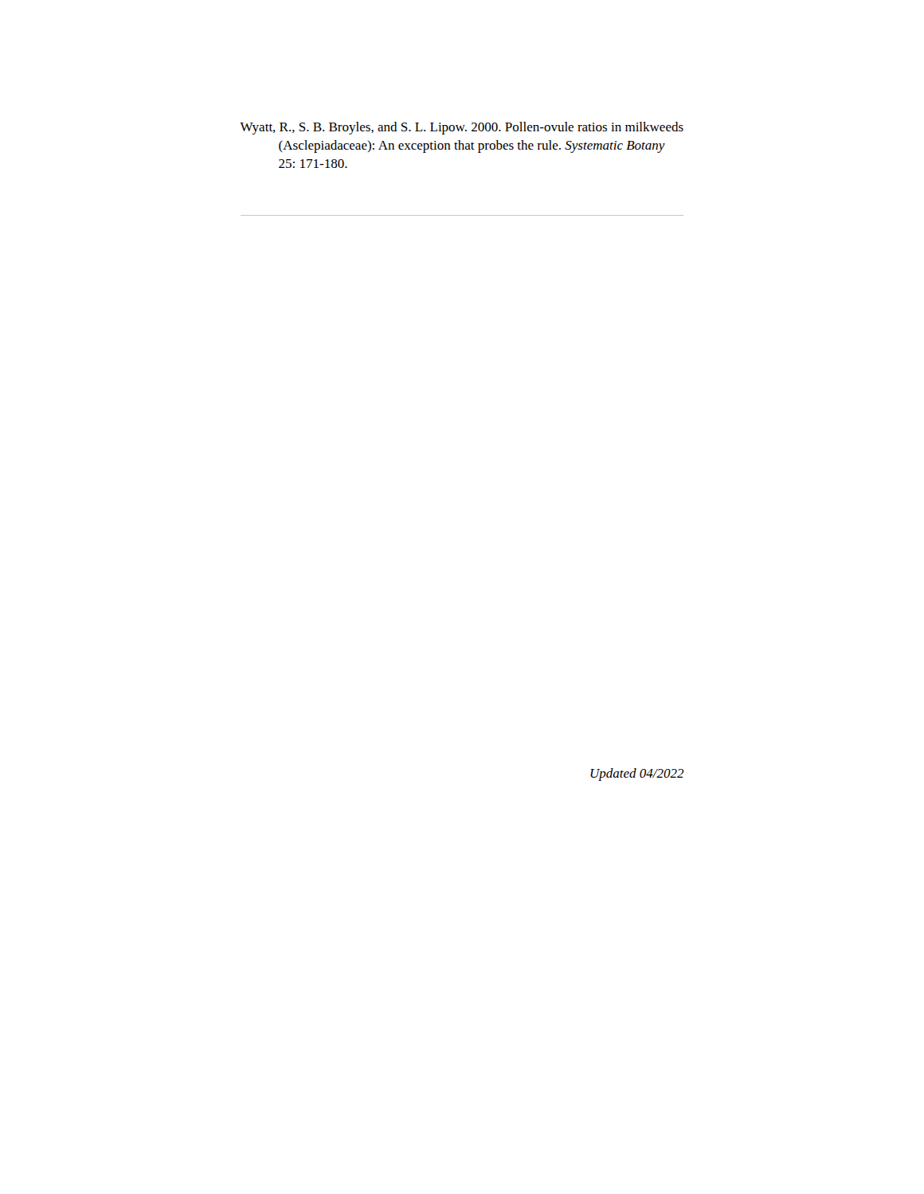Wyatt, R., S. B. Broyles, and S. L. Lipow. 2000. Pollen-ovule ratios in milkweeds (Asclepiadaceae): An exception that probes the rule. Systematic Botany 25: 171-180.
Updated 04/2022